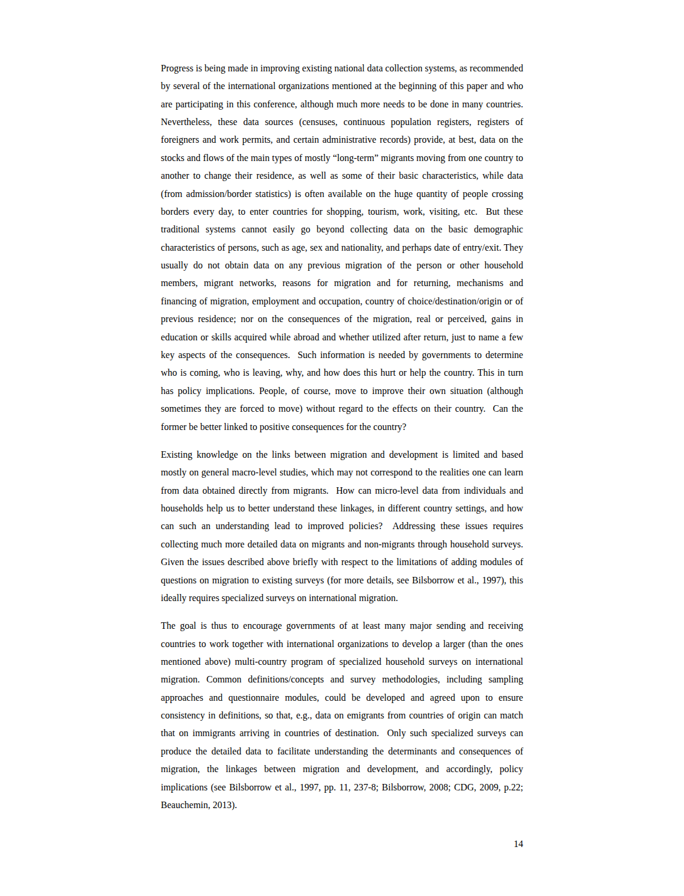Progress is being made in improving existing national data collection systems, as recommended by several of the international organizations mentioned at the beginning of this paper and who are participating in this conference, although much more needs to be done in many countries. Nevertheless, these data sources (censuses, continuous population registers, registers of foreigners and work permits, and certain administrative records) provide, at best, data on the stocks and flows of the main types of mostly “long-term” migrants moving from one country to another to change their residence, as well as some of their basic characteristics, while data (from admission/border statistics) is often available on the huge quantity of people crossing borders every day, to enter countries for shopping, tourism, work, visiting, etc. But these traditional systems cannot easily go beyond collecting data on the basic demographic characteristics of persons, such as age, sex and nationality, and perhaps date of entry/exit. They usually do not obtain data on any previous migration of the person or other household members, migrant networks, reasons for migration and for returning, mechanisms and financing of migration, employment and occupation, country of choice/destination/origin or of previous residence; nor on the consequences of the migration, real or perceived, gains in education or skills acquired while abroad and whether utilized after return, just to name a few key aspects of the consequences. Such information is needed by governments to determine who is coming, who is leaving, why, and how does this hurt or help the country. This in turn has policy implications. People, of course, move to improve their own situation (although sometimes they are forced to move) without regard to the effects on their country. Can the former be better linked to positive consequences for the country?
Existing knowledge on the links between migration and development is limited and based mostly on general macro-level studies, which may not correspond to the realities one can learn from data obtained directly from migrants. How can micro-level data from individuals and households help us to better understand these linkages, in different country settings, and how can such an understanding lead to improved policies? Addressing these issues requires collecting much more detailed data on migrants and non-migrants through household surveys. Given the issues described above briefly with respect to the limitations of adding modules of questions on migration to existing surveys (for more details, see Bilsborrow et al., 1997), this ideally requires specialized surveys on international migration.
The goal is thus to encourage governments of at least many major sending and receiving countries to work together with international organizations to develop a larger (than the ones mentioned above) multi-country program of specialized household surveys on international migration. Common definitions/concepts and survey methodologies, including sampling approaches and questionnaire modules, could be developed and agreed upon to ensure consistency in definitions, so that, e.g., data on emigrants from countries of origin can match that on immigrants arriving in countries of destination. Only such specialized surveys can produce the detailed data to facilitate understanding the determinants and consequences of migration, the linkages between migration and development, and accordingly, policy implications (see Bilsborrow et al., 1997, pp. 11, 237-8; Bilsborrow, 2008; CDG, 2009, p.22; Beauchemin, 2013).
14